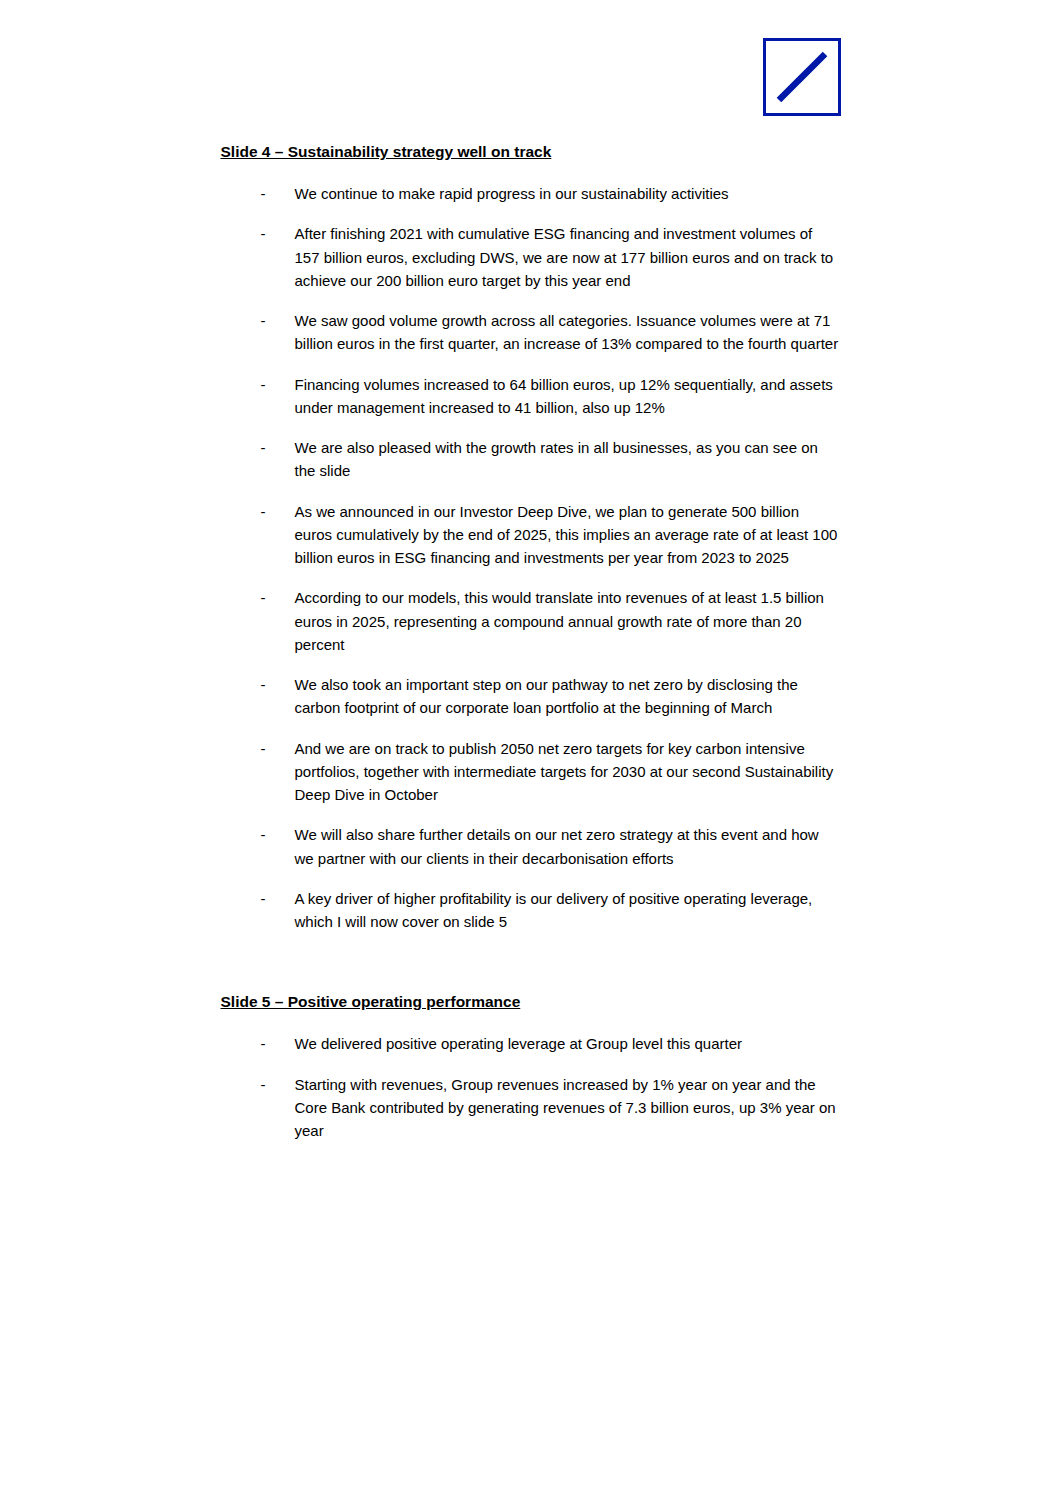Slide 4 – Sustainability strategy well on track
We continue to make rapid progress in our sustainability activities
After finishing 2021 with cumulative ESG financing and investment volumes of 157 billion euros, excluding DWS, we are now at 177 billion euros and on track to achieve our 200 billion euro target by this year end
We saw good volume growth across all categories. Issuance volumes were at 71 billion euros in the first quarter, an increase of 13% compared to the fourth quarter
Financing volumes increased to 64 billion euros, up 12% sequentially, and assets under management increased to 41 billion, also up 12%
We are also pleased with the growth rates in all businesses, as you can see on the slide
As we announced in our Investor Deep Dive, we plan to generate 500 billion euros cumulatively by the end of 2025, this implies an average rate of at least 100 billion euros in ESG financing and investments per year from 2023 to 2025
According to our models, this would translate into revenues of at least 1.5 billion euros in 2025, representing a compound annual growth rate of more than 20 percent
We also took an important step on our pathway to net zero by disclosing the carbon footprint of our corporate loan portfolio at the beginning of March
And we are on track to publish 2050 net zero targets for key carbon intensive portfolios, together with intermediate targets for 2030 at our second Sustainability Deep Dive in October
We will also share further details on our net zero strategy at this event and how we partner with our clients in their decarbonisation efforts
A key driver of higher profitability is our delivery of positive operating leverage, which I will now cover on slide 5
Slide 5 – Positive operating performance
We delivered positive operating leverage at Group level this quarter
Starting with revenues, Group revenues increased by 1% year on year and the Core Bank contributed by generating revenues of 7.3 billion euros, up 3% year on year